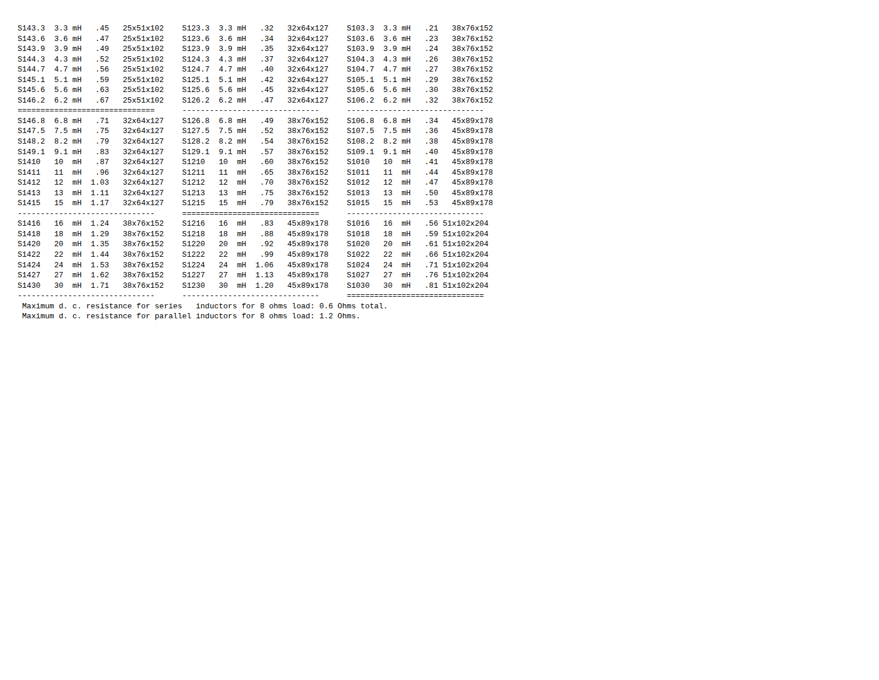S143.3  3.3 mH   .45   25x51x102    S123.3  3.3 mH   .32   32x64x127    S103.3  3.3 mH   .21   38x76x152
S143.6  3.6 mH   .47   25x51x102    S123.6  3.6 mH   .34   32x64x127    S103.6  3.6 mH   .23   38x76x152
S143.9  3.9 mH   .49   25x51x102    S123.9  3.9 mH   .35   32x64x127    S103.9  3.9 mH   .24   38x76x152
S144.3  4.3 mH   .52   25x51x102    S124.3  4.3 mH   .37   32x64x127    S104.3  4.3 mH   .26   38x76x152
S144.7  4.7 mH   .56   25x51x102    S124.7  4.7 mH   .40   32x64x127    S104.7  4.7 mH   .27   38x76x152
S145.1  5.1 mH   .59   25x51x102    S125.1  5.1 mH   .42   32x64x127    S105.1  5.1 mH   .29   38x76x152
S145.6  5.6 mH   .63   25x51x102    S125.6  5.6 mH   .45   32x64x127    S105.6  5.6 mH   .30   38x76x152
S146.2  6.2 mH   .67   25x51x102    S126.2  6.2 mH   .47   32x64x127    S106.2  6.2 mH   .32   38x76x152
==============================      ------------------------------      ------------------------------
S146.8  6.8 mH   .71   32x64x127    S126.8  6.8 mH   .49   38x76x152    S106.8  6.8 mH   .34   45x89x178
S147.5  7.5 mH   .75   32x64x127    S127.5  7.5 mH   .52   38x76x152    S107.5  7.5 mH   .36   45x89x178
S148.2  8.2 mH   .79   32x64x127    S128.2  8.2 mH   .54   38x76x152    S108.2  8.2 mH   .38   45x89x178
S149.1  9.1 mH   .83   32x64x127    S129.1  9.1 mH   .57   38x76x152    S109.1  9.1 mH   .40   45x89x178
S1410   10  mH   .87   32x64x127    S1210   10  mH   .60   38x76x152    S1010   10  mH   .41   45x89x178
S1411   11  mH   .96   32x64x127    S1211   11  mH   .65   38x76x152    S1011   11  mH   .44   45x89x178
S1412   12  mH  1.03   32x64x127    S1212   12  mH   .70   38x76x152    S1012   12  mH   .47   45x89x178
S1413   13  mH  1.11   32x64x127    S1213   13  mH   .75   38x76x152    S1013   13  mH   .50   45x89x178
S1415   15  mH  1.17   32x64x127    S1215   15  mH   .79   38x76x152    S1015   15  mH   .53   45x89x178
------------------------------      ==============================      ------------------------------
S1416   16  mH  1.24   38x76x152    S1216   16  mH   .83   45x89x178    S1016   16  mH   .56 51x102x204
S1418   18  mH  1.29   38x76x152    S1218   18  mH   .88   45x89x178    S1018   18  mH   .59 51x102x204
S1420   20  mH  1.35   38x76x152    S1220   20  mH   .92   45x89x178    S1020   20  mH   .61 51x102x204
S1422   22  mH  1.44   38x76x152    S1222   22  mH   .99   45x89x178    S1022   22  mH   .66 51x102x204
S1424   24  mH  1.53   38x76x152    S1224   24  mH  1.06   45x89x178    S1024   24  mH   .71 51x102x204
S1427   27  mH  1.62   38x76x152    S1227   27  mH  1.13   45x89x178    S1027   27  mH   .76 51x102x204
S1430   30  mH  1.71   38x76x152    S1230   30  mH  1.20   45x89x178    S1030   30  mH   .81 51x102x204
------------------------------      ------------------------------      ==============================
 Maximum d. c. resistance for series   inductors for 8 ohms load: 0.6 Ohms total.
 Maximum d. c. resistance for parallel inductors for 8 ohms load: 1.2 Ohms.